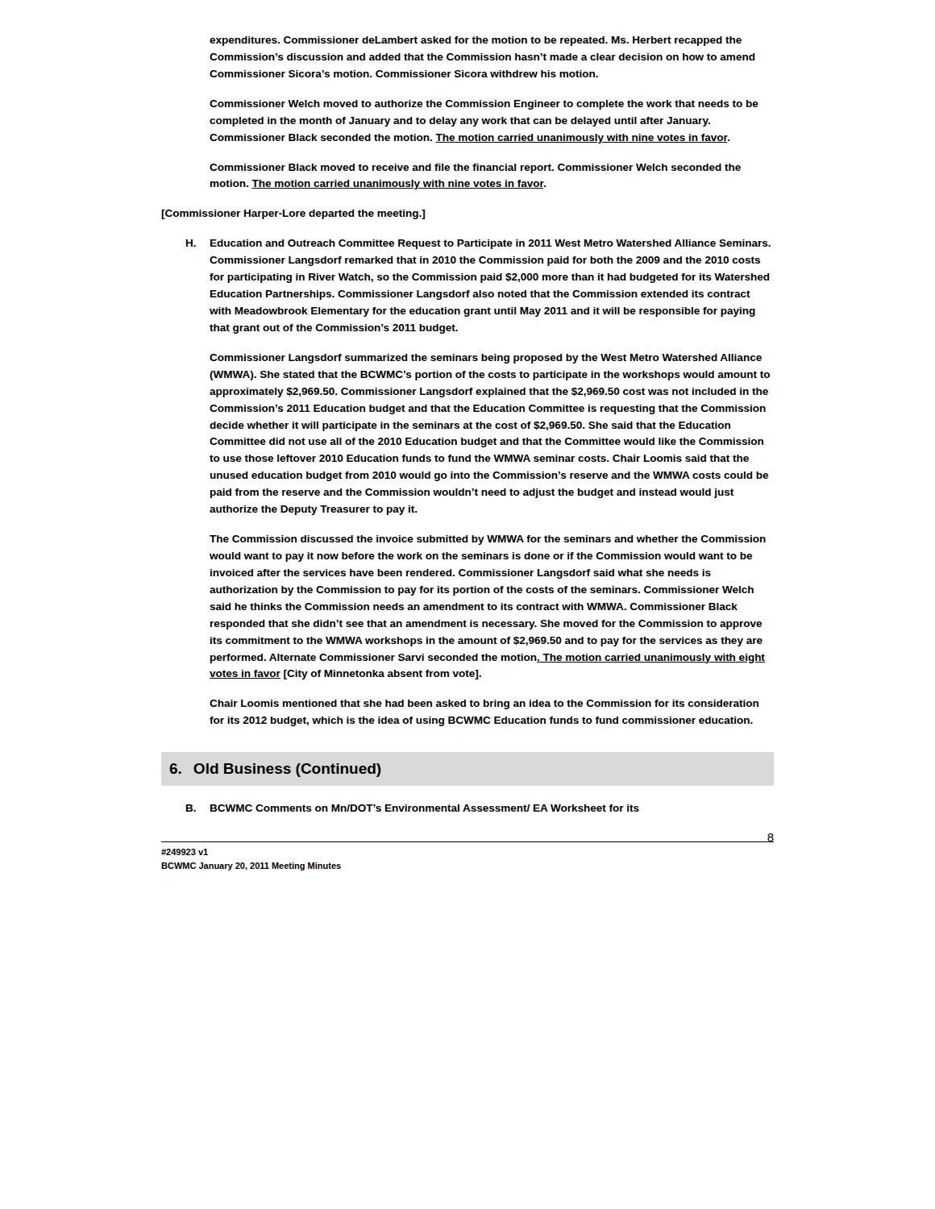expenditures. Commissioner deLambert asked for the motion to be repeated. Ms. Herbert recapped the Commission’s discussion and added that the Commission hasn’t made a clear decision on how to amend Commissioner Sicora’s motion. Commissioner Sicora withdrew his motion.
Commissioner Welch moved to authorize the Commission Engineer to complete the work that needs to be completed in the month of January and to delay any work that can be delayed until after January. Commissioner Black seconded the motion. The motion carried unanimously with nine votes in favor.
Commissioner Black moved to receive and file the financial report. Commissioner Welch seconded the motion. The motion carried unanimously with nine votes in favor.
[Commissioner Harper-Lore departed the meeting.]
H.
Education and Outreach Committee Request to Participate in 2011 West Metro Watershed Alliance Seminars. Commissioner Langsdorf remarked that in 2010 the Commission paid for both the 2009 and the 2010 costs for participating in River Watch, so the Commission paid $2,000 more than it had budgeted for its Watershed Education Partnerships. Commissioner Langsdorf also noted that the Commission extended its contract with Meadowbrook Elementary for the education grant until May 2011 and it will be responsible for paying that grant out of the Commission’s 2011 budget.
Commissioner Langsdorf summarized the seminars being proposed by the West Metro Watershed Alliance (WMWA). She stated that the BCWMC’s portion of the costs to participate in the workshops would amount to approximately $2,969.50. Commissioner Langsdorf explained that the $2,969.50 cost was not included in the Commission’s 2011 Education budget and that the Education Committee is requesting that the Commission decide whether it will participate in the seminars at the cost of $2,969.50. She said that the Education Committee did not use all of the 2010 Education budget and that the Committee would like the Commission to use those leftover 2010 Education funds to fund the WMWA seminar costs. Chair Loomis said that the unused education budget from 2010 would go into the Commission’s reserve and the WMWA costs could be paid from the reserve and the Commission wouldn’t need to adjust the budget and instead would just authorize the Deputy Treasurer to pay it.
The Commission discussed the invoice submitted by WMWA for the seminars and whether the Commission would want to pay it now before the work on the seminars is done or if the Commission would want to be invoiced after the services have been rendered. Commissioner Langsdorf said what she needs is authorization by the Commission to pay for its portion of the costs of the seminars. Commissioner Welch said he thinks the Commission needs an amendment to its contract with WMWA. Commissioner Black responded that she didn’t see that an amendment is necessary. She moved for the Commission to approve its commitment to the WMWA workshops in the amount of $2,969.50 and to pay for the services as they are performed. Alternate Commissioner Sarvi seconded the motion. The motion carried unanimously with eight votes in favor [City of Minnetonka absent from vote].
Chair Loomis mentioned that she had been asked to bring an idea to the Commission for its consideration for its 2012 budget, which is the idea of using BCWMC Education funds to fund commissioner education.
6. Old Business (Continued)
B.
BCWMC Comments on Mn/DOT’s Environmental Assessment/ EA Worksheet for its
8
#249923 v1
BCWMC January 20, 2011 Meeting Minutes